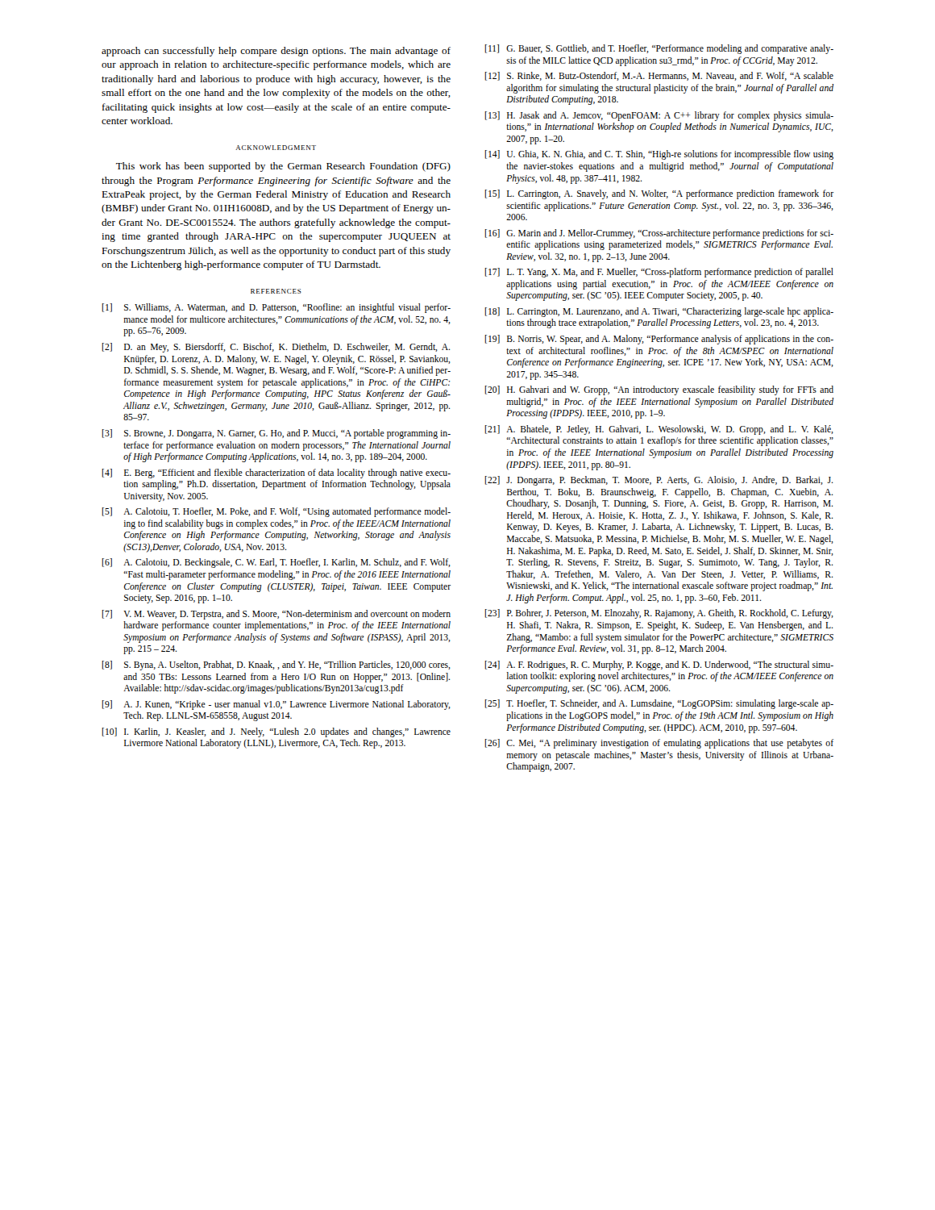approach can successfully help compare design options. The main advantage of our approach in relation to architecture-specific performance models, which are traditionally hard and laborious to produce with high accuracy, however, is the small effort on the one hand and the low complexity of the models on the other, facilitating quick insights at low cost—easily at the scale of an entire compute-center workload.
Acknowledgment
This work has been supported by the German Research Foundation (DFG) through the Program Performance Engineering for Scientific Software and the ExtraPeak project, by the German Federal Ministry of Education and Research (BMBF) under Grant No. 01IH16008D, and by the US Department of Energy under Grant No. DE-SC0015524. The authors gratefully acknowledge the computing time granted through JARA-HPC on the supercomputer JUQUEEN at Forschungszentrum Jülich, as well as the opportunity to conduct part of this study on the Lichtenberg high-performance computer of TU Darmstadt.
References
S. Williams, A. Waterman, and D. Patterson, “Roofline: an insightful visual performance model for multicore architectures,” Communications of the ACM, vol. 52, no. 4, pp. 65–76, 2009.
D. an Mey, S. Biersdorff, C. Bischof, K. Diethelm, D. Eschweiler, M. Gerndt, A. Knüpfer, D. Lorenz, A. D. Malony, W. E. Nagel, Y. Oleynik, C. Rössel, P. Saviankou, D. Schmidl, S. S. Shende, M. Wagner, B. Wesarg, and F. Wolf, “Score-P: A unified performance measurement system for petascale applications,” in Proc. of the CiHPC: Competence in High Performance Computing, HPC Status Konferenz der Gauß-Allianz e.V., Schwetzingen, Germany, June 2010, Gauß-Allianz. Springer, 2012, pp. 85–97.
S. Browne, J. Dongarra, N. Garner, G. Ho, and P. Mucci, “A portable programming interface for performance evaluation on modern processors,” The International Journal of High Performance Computing Applications, vol. 14, no. 3, pp. 189–204, 2000.
E. Berg, “Efficient and flexible characterization of data locality through native execution sampling,” Ph.D. dissertation, Department of Information Technology, Uppsala University, Nov. 2005.
A. Calotoiu, T. Hoefler, M. Poke, and F. Wolf, “Using automated performance modeling to find scalability bugs in complex codes,” in Proc. of the IEEE/ACM International Conference on High Performance Computing, Networking, Storage and Analysis (SC13),Denver, Colorado, USA, Nov. 2013.
A. Calotoiu, D. Beckingsale, C. W. Earl, T. Hoefler, I. Karlin, M. Schulz, and F. Wolf, “Fast multi-parameter performance modeling,” in Proc. of the 2016 IEEE International Conference on Cluster Computing (CLUSTER), Taipei, Taiwan. IEEE Computer Society, Sep. 2016, pp. 1–10.
V. M. Weaver, D. Terpstra, and S. Moore, “Non-determinism and overcount on modern hardware performance counter implementations,” in Proc. of the IEEE International Symposium on Performance Analysis of Systems and Software (ISPASS), April 2013, pp. 215 – 224.
S. Byna, A. Uselton, Prabhat, D. Knaak, , and Y. He, “Trillion Particles, 120,000 cores, and 350 TBs: Lessons Learned from a Hero I/O Run on Hopper,” 2013. [Online]. Available: http://sdav-scidac.org/images/publications/Byn2013a/cug13.pdf
A. J. Kunen, “Kripke - user manual v1.0,” Lawrence Livermore National Laboratory, Tech. Rep. LLNL-SM-658558, August 2014.
I. Karlin, J. Keasler, and J. Neely, “Lulesh 2.0 updates and changes,” Lawrence Livermore National Laboratory (LLNL), Livermore, CA, Tech. Rep., 2013.
G. Bauer, S. Gottlieb, and T. Hoefler, “Performance modeling and comparative analysis of the MILC lattice QCD application su3_rmd,” in Proc. of CCGrid, May 2012.
S. Rinke, M. Butz-Ostendorf, M.-A. Hermanns, M. Naveau, and F. Wolf, “A scalable algorithm for simulating the structural plasticity of the brain,” Journal of Parallel and Distributed Computing, 2018.
H. Jasak and A. Jemcov, “OpenFOAM: A C++ library for complex physics simulations,” in International Workshop on Coupled Methods in Numerical Dynamics, IUC, 2007, pp. 1–20.
U. Ghia, K. N. Ghia, and C. T. Shin, “High-re solutions for incompressible flow using the navier-stokes equations and a multigrid method,” Journal of Computational Physics, vol. 48, pp. 387–411, 1982.
L. Carrington, A. Snavely, and N. Wolter, “A performance prediction framework for scientific applications.” Future Generation Comp. Syst., vol. 22, no. 3, pp. 336–346, 2006.
G. Marin and J. Mellor-Crummey, “Cross-architecture performance predictions for scientific applications using parameterized models,” SIGMETRICS Performance Eval. Review, vol. 32, no. 1, pp. 2–13, June 2004.
L. T. Yang, X. Ma, and F. Mueller, “Cross-platform performance prediction of parallel applications using partial execution,” in Proc. of the ACM/IEEE Conference on Supercomputing, ser. (SC ’05). IEEE Computer Society, 2005, p. 40.
L. Carrington, M. Laurenzano, and A. Tiwari, “Characterizing large-scale hpc applications through trace extrapolation,” Parallel Processing Letters, vol. 23, no. 4, 2013.
B. Norris, W. Spear, and A. Malony, “Performance analysis of applications in the context of architectural rooflines,” in Proc. of the 8th ACM/SPEC on International Conference on Performance Engineering, ser. ICPE ’17. New York, NY, USA: ACM, 2017, pp. 345–348.
H. Gahvari and W. Gropp, “An introductory exascale feasibility study for FFTs and multigrid,” in Proc. of the IEEE International Symposium on Parallel Distributed Processing (IPDPS). IEEE, 2010, pp. 1–9.
A. Bhatele, P. Jetley, H. Gahvari, L. Wesolowski, W. D. Gropp, and L. V. Kalé, “Architectural constraints to attain 1 exaflop/s for three scientific application classes,” in Proc. of the IEEE International Symposium on Parallel Distributed Processing (IPDPS). IEEE, 2011, pp. 80–91.
J. Dongarra, P. Beckman, T. Moore, P. Aerts, G. Aloisio, J. Andre, D. Barkai, J. Berthou, T. Boku, B. Braunschweig, F. Cappello, B. Chapman, C. Xuebin, A. Choudhary, S. Dosanjh, T. Dunning, S. Fiore, A. Geist, B. Gropp, R. Harrison, M. Hereld, M. Heroux, A. Hoisie, K. Hotta, Z. J., Y. Ishikawa, F. Johnson, S. Kale, R. Kenway, D. Keyes, B. Kramer, J. Labarta, A. Lichnewsky, T. Lippert, B. Lucas, B. Maccabe, S. Matsuoka, P. Messina, P. Michielse, B. Mohr, M. S. Mueller, W. E. Nagel, H. Nakashima, M. E. Papka, D. Reed, M. Sato, E. Seidel, J. Shalf, D. Skinner, M. Snir, T. Sterling, R. Stevens, F. Streitz, B. Sugar, S. Sumimoto, W. Tang, J. Taylor, R. Thakur, A. Trefethen, M. Valero, A. Van Der Steen, J. Vetter, P. Williams, R. Wisniewski, and K. Yelick, “The international exascale software project roadmap,” Int. J. High Perform. Comput. Appl., vol. 25, no. 1, pp. 3–60, Feb. 2011.
P. Bohrer, J. Peterson, M. Elnozahy, R. Rajamony, A. Gheith, R. Rockhold, C. Lefurgy, H. Shafi, T. Nakra, R. Simpson, E. Speight, K. Sudeep, E. Van Hensbergen, and L. Zhang, “Mambo: a full system simulator for the PowerPC architecture,” SIGMETRICS Performance Eval. Review, vol. 31, pp. 8–12, March 2004.
A. F. Rodrigues, R. C. Murphy, P. Kogge, and K. D. Underwood, “The structural simulation toolkit: exploring novel architectures,” in Proc. of the ACM/IEEE Conference on Supercomputing, ser. (SC ’06). ACM, 2006.
T. Hoefler, T. Schneider, and A. Lumsdaine, “LogGOPSim: simulating large-scale applications in the LogGOPS model,” in Proc. of the 19th ACM Intl. Symposium on High Performance Distributed Computing, ser. (HPDC). ACM, 2010, pp. 597–604.
C. Mei, “A preliminary investigation of emulating applications that use petabytes of memory on petascale machines,” Master’s thesis, University of Illinois at Urbana-Champaign, 2007.